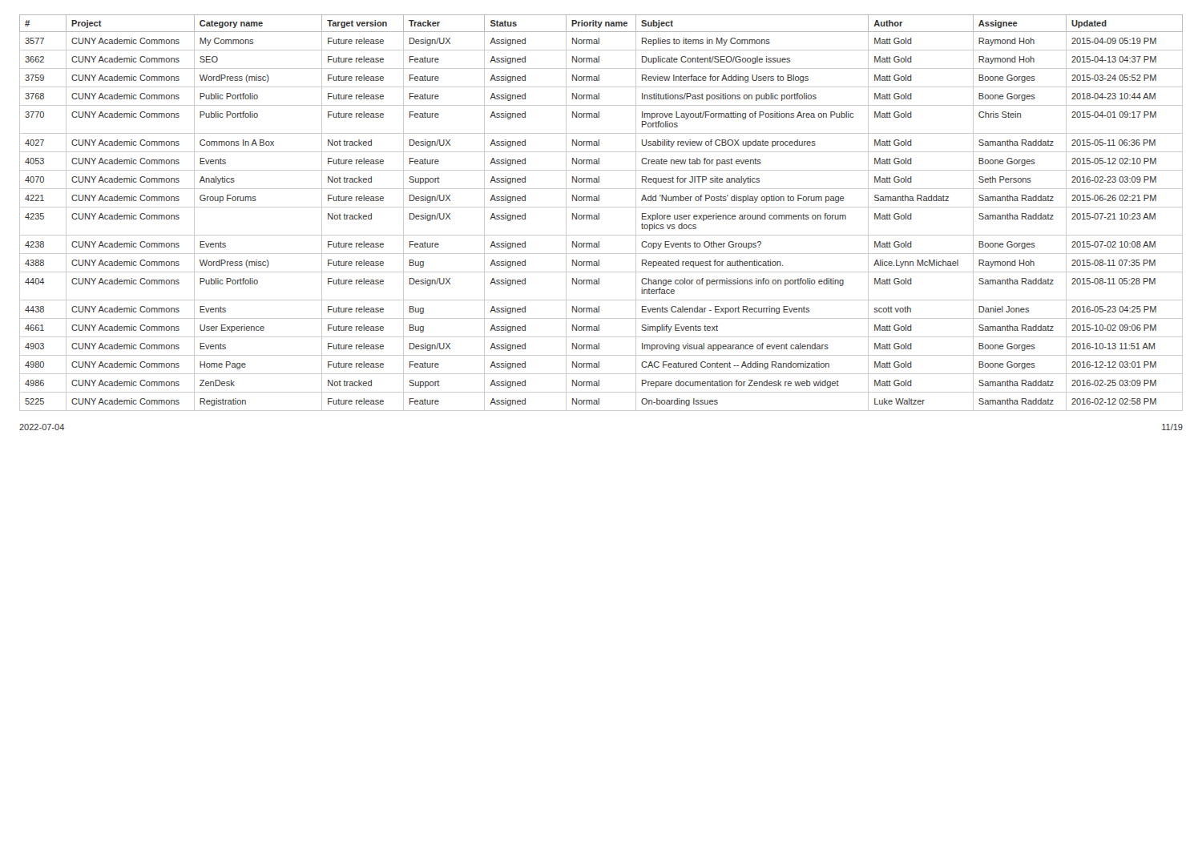| # | Project | Category name | Target version | Tracker | Status | Priority name | Subject | Author | Assignee | Updated |
| --- | --- | --- | --- | --- | --- | --- | --- | --- | --- | --- |
| 3577 | CUNY Academic Commons | My Commons | Future release | Design/UX | Assigned | Normal | Replies to items in My Commons | Matt Gold | Raymond Hoh | 2015-04-09 05:19 PM |
| 3662 | CUNY Academic Commons | SEO | Future release | Feature | Assigned | Normal | Duplicate Content/SEO/Google issues | Matt Gold | Raymond Hoh | 2015-04-13 04:37 PM |
| 3759 | CUNY Academic Commons | WordPress (misc) | Future release | Feature | Assigned | Normal | Review Interface for Adding Users to Blogs | Matt Gold | Boone Gorges | 2015-03-24 05:52 PM |
| 3768 | CUNY Academic Commons | Public Portfolio | Future release | Feature | Assigned | Normal | Institutions/Past positions on public portfolios | Matt Gold | Boone Gorges | 2018-04-23 10:44 AM |
| 3770 | CUNY Academic Commons | Public Portfolio | Future release | Feature | Assigned | Normal | Improve Layout/Formatting of Positions Area on Public Portfolios | Matt Gold | Chris Stein | 2015-04-01 09:17 PM |
| 4027 | CUNY Academic Commons | Commons In A Box | Not tracked | Design/UX | Assigned | Normal | Usability review of CBOX update procedures | Matt Gold | Samantha Raddatz | 2015-05-11 06:36 PM |
| 4053 | CUNY Academic Commons | Events | Future release | Feature | Assigned | Normal | Create new tab for past events | Matt Gold | Boone Gorges | 2015-05-12 02:10 PM |
| 4070 | CUNY Academic Commons | Analytics | Not tracked | Support | Assigned | Normal | Request for JITP site analytics | Matt Gold | Seth Persons | 2016-02-23 03:09 PM |
| 4221 | CUNY Academic Commons | Group Forums | Future release | Design/UX | Assigned | Normal | Add 'Number of Posts' display option to Forum page | Samantha Raddatz | Samantha Raddatz | 2015-06-26 02:21 PM |
| 4235 | CUNY Academic Commons | | Not tracked | Design/UX | Assigned | Normal | Explore user experience around comments on forum topics vs docs | Matt Gold | Samantha Raddatz | 2015-07-21 10:23 AM |
| 4238 | CUNY Academic Commons | Events | Future release | Feature | Assigned | Normal | Copy Events to Other Groups? | Matt Gold | Boone Gorges | 2015-07-02 10:08 AM |
| 4388 | CUNY Academic Commons | WordPress (misc) | Future release | Bug | Assigned | Normal | Repeated request for authentication. | Alice.Lynn McMichael | Raymond Hoh | 2015-08-11 07:35 PM |
| 4404 | CUNY Academic Commons | Public Portfolio | Future release | Design/UX | Assigned | Normal | Change color of permissions info on portfolio editing interface | Matt Gold | Samantha Raddatz | 2015-08-11 05:28 PM |
| 4438 | CUNY Academic Commons | Events | Future release | Bug | Assigned | Normal | Events Calendar - Export Recurring Events | scott voth | Daniel Jones | 2016-05-23 04:25 PM |
| 4661 | CUNY Academic Commons | User Experience | Future release | Bug | Assigned | Normal | Simplify Events text | Matt Gold | Samantha Raddatz | 2015-10-02 09:06 PM |
| 4903 | CUNY Academic Commons | Events | Future release | Design/UX | Assigned | Normal | Improving visual appearance of event calendars | Matt Gold | Boone Gorges | 2016-10-13 11:51 AM |
| 4980 | CUNY Academic Commons | Home Page | Future release | Feature | Assigned | Normal | CAC Featured Content -- Adding Randomization | Matt Gold | Boone Gorges | 2016-12-12 03:01 PM |
| 4986 | CUNY Academic Commons | ZenDesk | Not tracked | Support | Assigned | Normal | Prepare documentation for Zendesk re web widget | Matt Gold | Samantha Raddatz | 2016-02-25 03:09 PM |
| 5225 | CUNY Academic Commons | Registration | Future release | Feature | Assigned | Normal | On-boarding Issues | Luke Waltzer | Samantha Raddatz | 2016-02-12 02:58 PM |
2022-07-04 11/19